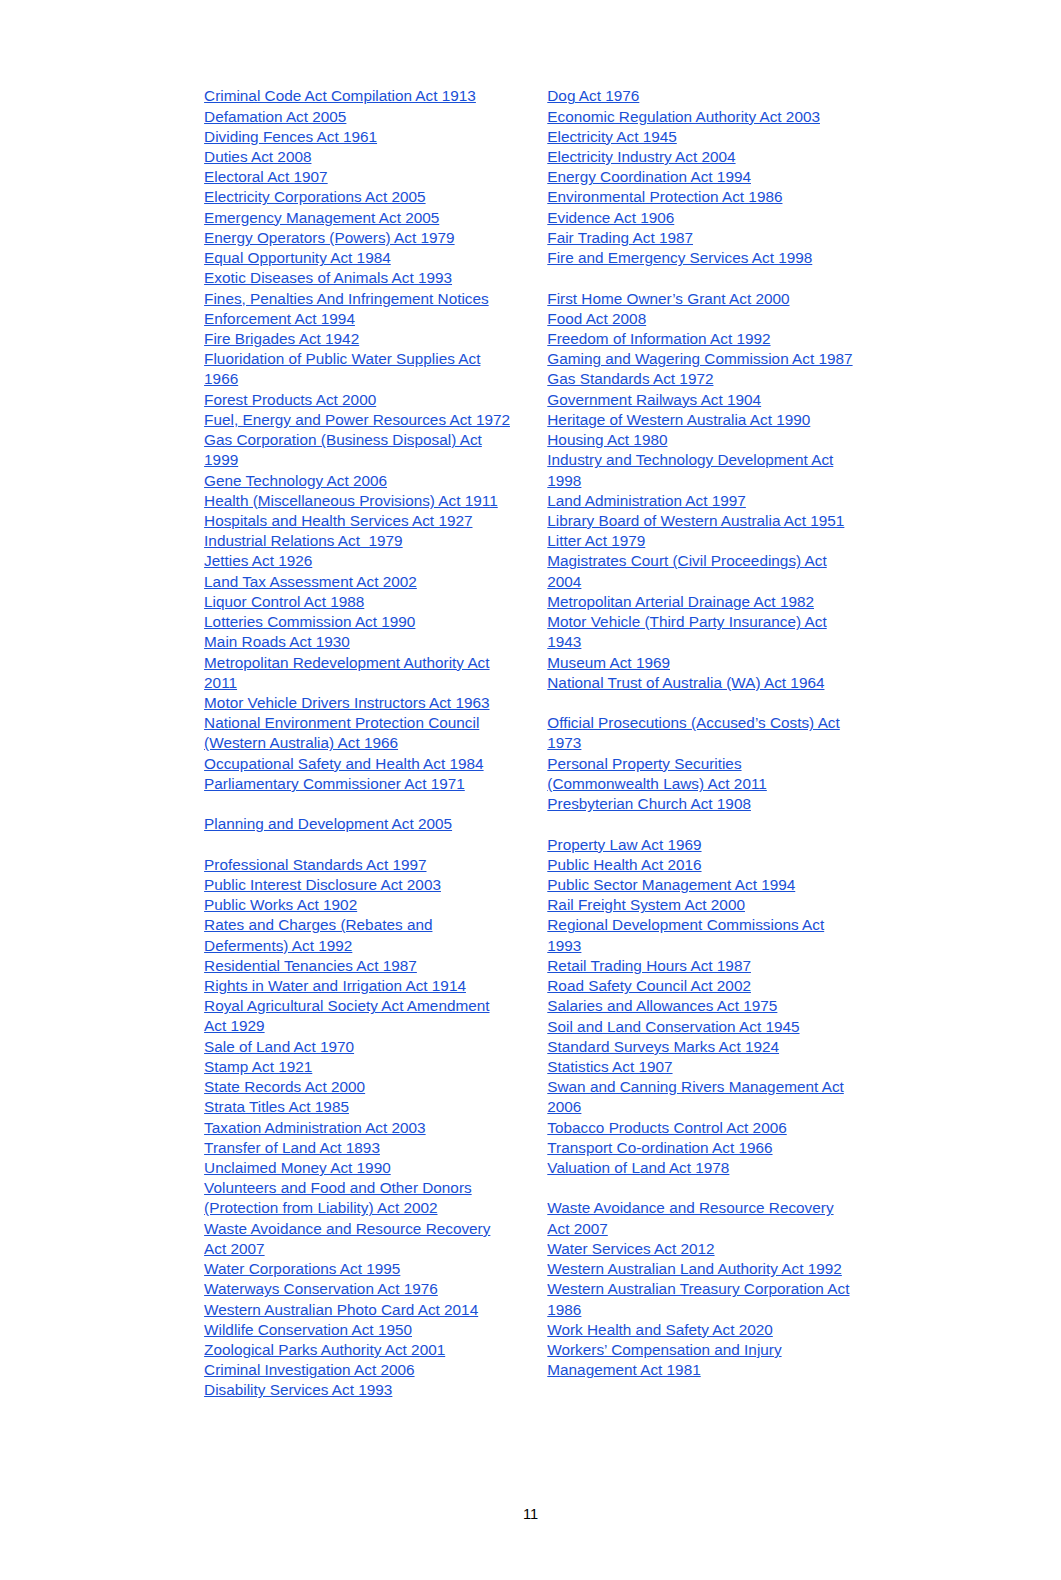Criminal Code Act Compilation Act 1913 Defamation Act 2005 Dividing Fences Act 1961 Duties Act 2008 Electoral Act 1907 Electricity Corporations Act 2005 Emergency Management Act 2005 Energy Operators (Powers) Act 1979 Equal Opportunity Act 1984 Exotic Diseases of Animals Act 1993 Fines, Penalties And Infringement Notices Enforcement Act 1994 Fire Brigades Act 1942 Fluoridation of Public Water Supplies Act 1966 Forest Products Act 2000 Fuel, Energy and Power Resources Act 1972 Gas Corporation (Business Disposal) Act 1999 Gene Technology Act 2006 Health (Miscellaneous Provisions) Act 1911 Hospitals and Health Services Act 1927 Industrial Relations Act 1979 Jetties Act 1926 Land Tax Assessment Act 2002 Liquor Control Act 1988 Lotteries Commission Act 1990 Main Roads Act 1930 Metropolitan Redevelopment Authority Act 2011 Motor Vehicle Drivers Instructors Act 1963 National Environment Protection Council (Western Australia) Act 1966 Occupational Safety and Health Act 1984 Parliamentary Commissioner Act 1971
Planning and Development Act 2005
Professional Standards Act 1997 Public Interest Disclosure Act 2003 Public Works Act 1902 Rates and Charges (Rebates and Deferments) Act 1992 Residential Tenancies Act 1987 Rights in Water and Irrigation Act 1914 Royal Agricultural Society Act Amendment Act 1929 Sale of Land Act 1970 Stamp Act 1921 State Records Act 2000 Strata Titles Act 1985 Taxation Administration Act 2003 Transfer of Land Act 1893 Unclaimed Money Act 1990 Volunteers and Food and Other Donors (Protection from Liability) Act 2002 Waste Avoidance and Resource Recovery Act 2007 Water Corporations Act 1995 Waterways Conservation Act 1976 Western Australian Photo Card Act 2014 Wildlife Conservation Act 1950 Zoological Parks Authority Act 2001 Criminal Investigation Act 2006 Disability Services Act 1993 Dog Act 1976 Economic Regulation Authority Act 2003 Electricity Act 1945 Electricity Industry Act 2004 Energy Coordination Act 1994 Environmental Protection Act 1986 Evidence Act 1906 Fair Trading Act 1987 Fire and Emergency Services Act 1998
First Home Owner’s Grant Act 2000 Food Act 2008 Freedom of Information Act 1992 Gaming and Wagering Commission Act 1987 Gas Standards Act 1972 Government Railways Act 1904 Heritage of Western Australia Act 1990 Housing Act 1980 Industry and Technology Development Act 1998 Land Administration Act 1997 Library Board of Western Australia Act 1951 Litter Act 1979 Magistrates Court (Civil Proceedings) Act 2004 Metropolitan Arterial Drainage Act 1982 Motor Vehicle (Third Party Insurance) Act 1943 Museum Act 1969 National Trust of Australia (WA) Act 1964
Official Prosecutions (Accused’s Costs) Act 1973 Personal Property Securities (Commonwealth Laws) Act 2011 Presbyterian Church Act 1908
Property Law Act 1969 Public Health Act 2016 Public Sector Management Act 1994 Rail Freight System Act 2000 Regional Development Commissions Act 1993 Retail Trading Hours Act 1987 Road Safety Council Act 2002 Salaries and Allowances Act 1975 Soil and Land Conservation Act 1945 Standard Surveys Marks Act 1924 Statistics Act 1907 Swan and Canning Rivers Management Act 2006 Tobacco Products Control Act 2006 Transport Co-ordination Act 1966 Valuation of Land Act 1978
Waste Avoidance and Resource Recovery Act 2007 Water Services Act 2012 Western Australian Land Authority Act 1992 Western Australian Treasury Corporation Act 1986 Work Health and Safety Act 2020 Workers’ Compensation and Injury Management Act 1981
11